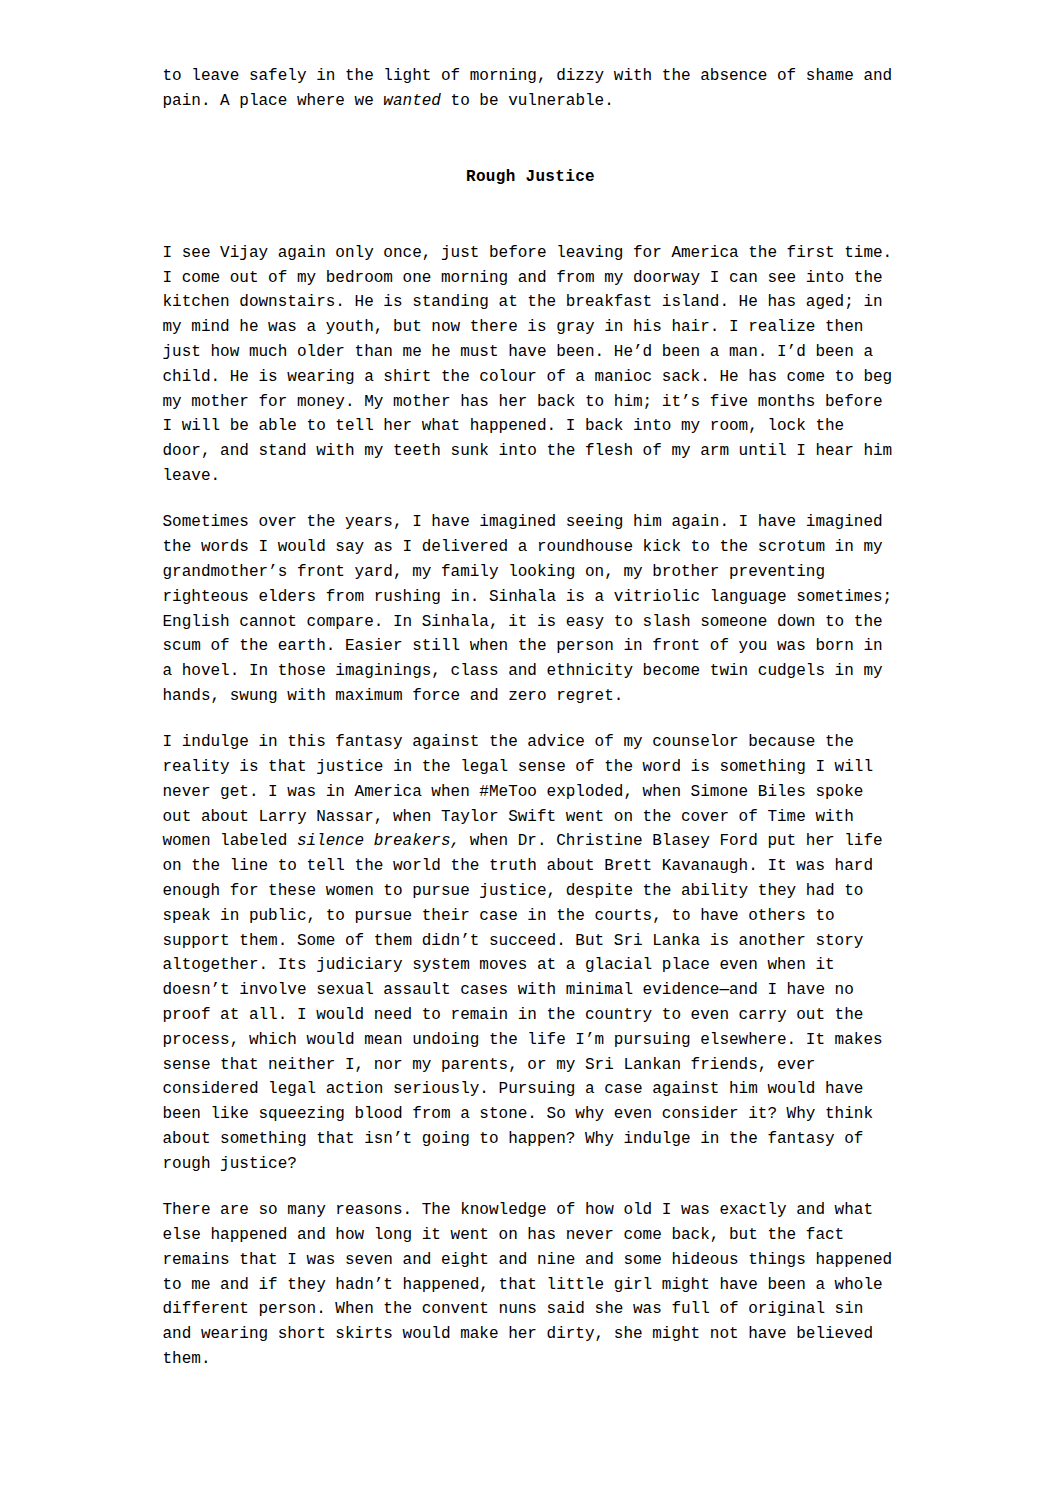to leave safely in the light of morning, dizzy with the absence of shame and pain. A place where we wanted to be vulnerable.
Rough Justice
I see Vijay again only once, just before leaving for America the first time. I come out of my bedroom one morning and from my doorway I can see into the kitchen downstairs. He is standing at the breakfast island. He has aged; in my mind he was a youth, but now there is gray in his hair. I realize then just how much older than me he must have been. He’d been a man. I’d been a child. He is wearing a shirt the colour of a manioc sack. He has come to beg my mother for money. My mother has her back to him; it’s five months before I will be able to tell her what happened. I back into my room, lock the door, and stand with my teeth sunk into the flesh of my arm until I hear him leave.
Sometimes over the years, I have imagined seeing him again. I have imagined the words I would say as I delivered a roundhouse kick to the scrotum in my grandmother’s front yard, my family looking on, my brother preventing righteous elders from rushing in. Sinhala is a vitriolic language sometimes; English cannot compare. In Sinhala, it is easy to slash someone down to the scum of the earth. Easier still when the person in front of you was born in a hovel. In those imaginings, class and ethnicity become twin cudgels in my hands, swung with maximum force and zero regret.
I indulge in this fantasy against the advice of my counselor because the reality is that justice in the legal sense of the word is something I will never get. I was in America when #MeToo exploded, when Simone Biles spoke out about Larry Nassar, when Taylor Swift went on the cover of Time with women labeled silence breakers, when Dr. Christine Blasey Ford put her life on the line to tell the world the truth about Brett Kavanaugh. It was hard enough for these women to pursue justice, despite the ability they had to speak in public, to pursue their case in the courts, to have others to support them. Some of them didn’t succeed. But Sri Lanka is another story altogether. Its judiciary system moves at a glacial place even when it doesn’t involve sexual assault cases with minimal evidence—and I have no proof at all. I would need to remain in the country to even carry out the process, which would mean undoing the life I’m pursuing elsewhere. It makes sense that neither I, nor my parents, or my Sri Lankan friends, ever considered legal action seriously. Pursuing a case against him would have been like squeezing blood from a stone. So why even consider it? Why think about something that isn’t going to happen? Why indulge in the fantasy of rough justice?
There are so many reasons. The knowledge of how old I was exactly and what else happened and how long it went on has never come back, but the fact remains that I was seven and eight and nine and some hideous things happened to me and if they hadn’t happened, that little girl might have been a whole different person. When the convent nuns said she was full of original sin and wearing short skirts would make her dirty, she might not have believed them.